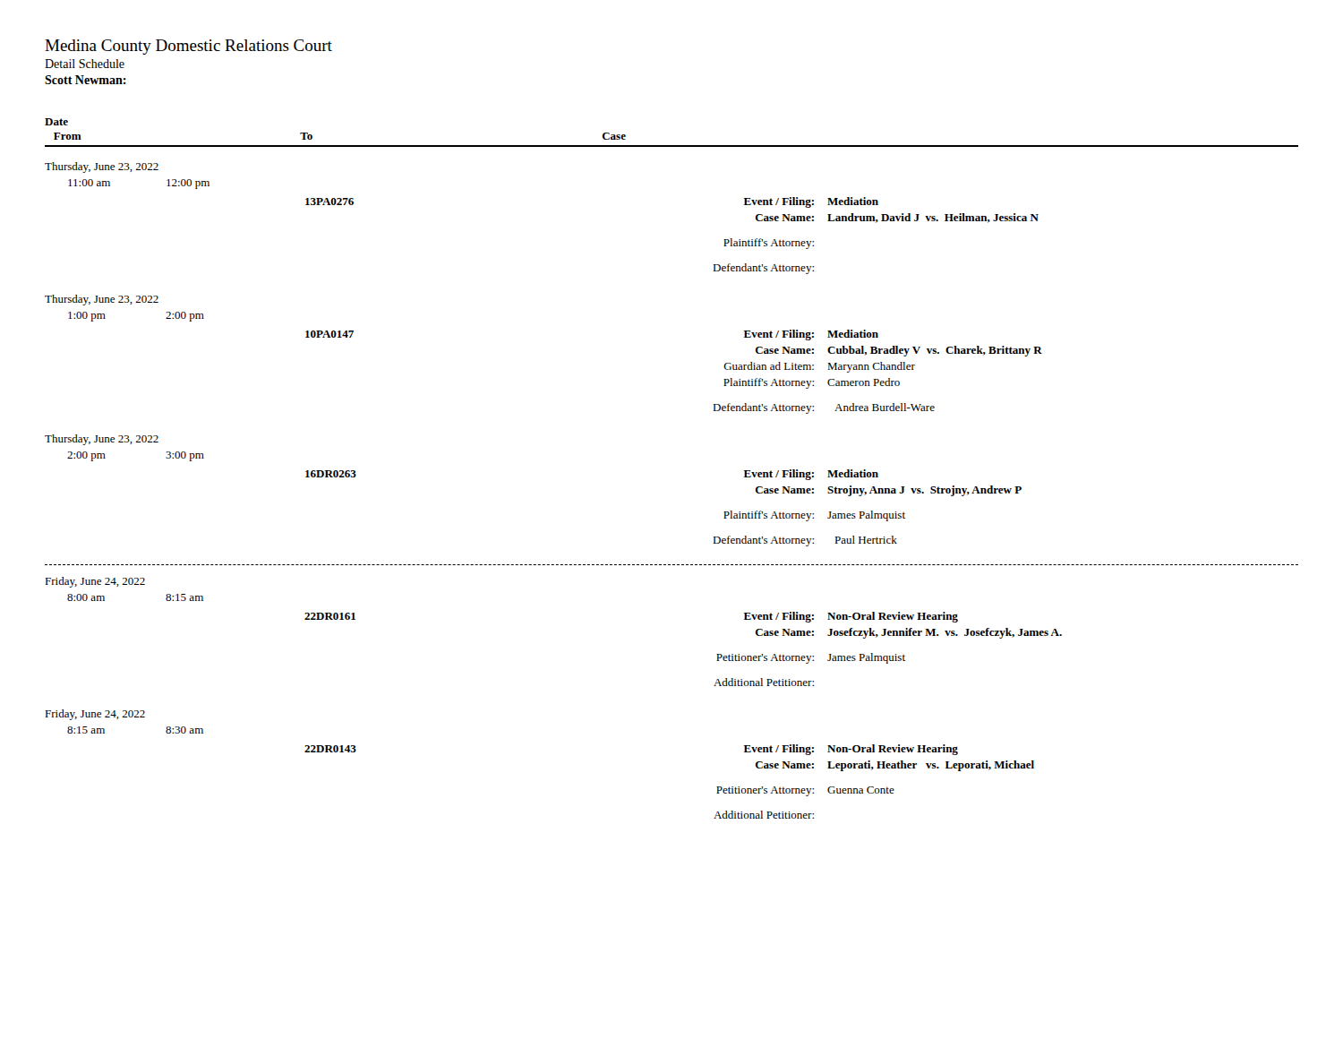Medina County Domestic Relations Court
Detail Schedule
Scott Newman:
| Date |
| From | To | Case |
Thursday, June 23, 2022
| 11:00 am | 12:00 pm |
| 13PA0276 | Event / Filing: | Mediation |
| | Case Name: | Landrum, David J vs. Heilman, Jessica N |
| | Plaintiff's Attorney: | |
| | Defendant's Attorney: | |
Thursday, June 23, 2022
| 1:00 pm | 2:00 pm |
| 10PA0147 | Event / Filing: | Mediation |
| | Case Name: | Cubbal, Bradley V vs. Charek, Brittany R |
| | Guardian ad Litem: | Maryann Chandler |
| | Plaintiff's Attorney: | Cameron Pedro |
| | Defendant's Attorney: | Andrea Burdell-Ware |
Thursday, June 23, 2022
| 2:00 pm | 3:00 pm |
| 16DR0263 | Event / Filing: | Mediation |
| | Case Name: | Strojny, Anna J vs. Strojny, Andrew P |
| | Plaintiff's Attorney: | James Palmquist |
| | Defendant's Attorney: | Paul Hertrick |
Friday, June 24, 2022
| 8:00 am | 8:15 am |
| 22DR0161 | Event / Filing: | Non-Oral Review Hearing |
| | Case Name: | Josefczyk, Jennifer M. vs. Josefczyk, James A. |
| | Petitioner's Attorney: | James Palmquist |
| | Additional Petitioner: | |
Friday, June 24, 2022
| 8:15 am | 8:30 am |
| 22DR0143 | Event / Filing: | Non-Oral Review Hearing |
| | Case Name: | Leporati, Heather vs. Leporati, Michael |
| | Petitioner's Attorney: | Guenna Conte |
| | Additional Petitioner: | |